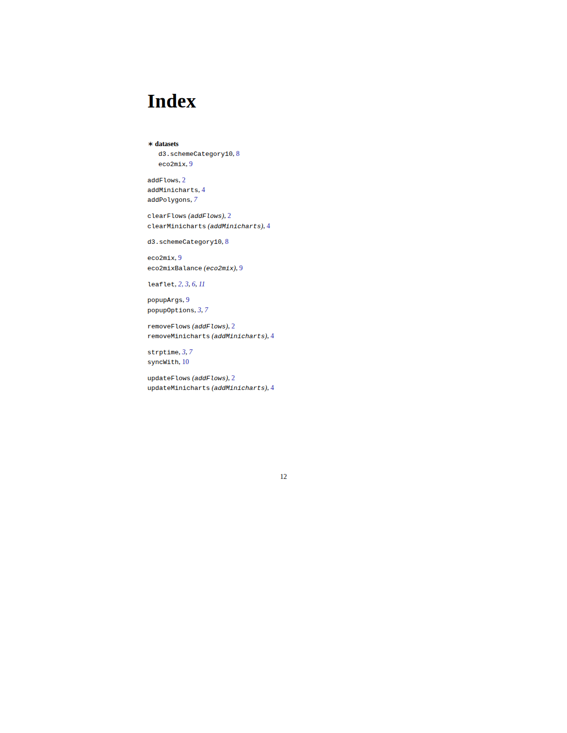Index
∗ datasets
d3.schemeCategory10, 8
eco2mix, 9
addFlows, 2
addMinicharts, 4
addPolygons, 7
clearFlows (addFlows), 2
clearMinicharts (addMinicharts), 4
d3.schemeCategory10, 8
eco2mix, 9
eco2mixBalance (eco2mix), 9
leaflet, 2, 3, 6, 11
popupArgs, 9
popupOptions, 3, 7
removeFlows (addFlows), 2
removeMinicharts (addMinicharts), 4
strptime, 3, 7
syncWith, 10
updateFlows (addFlows), 2
updateMinicharts (addMinicharts), 4
12